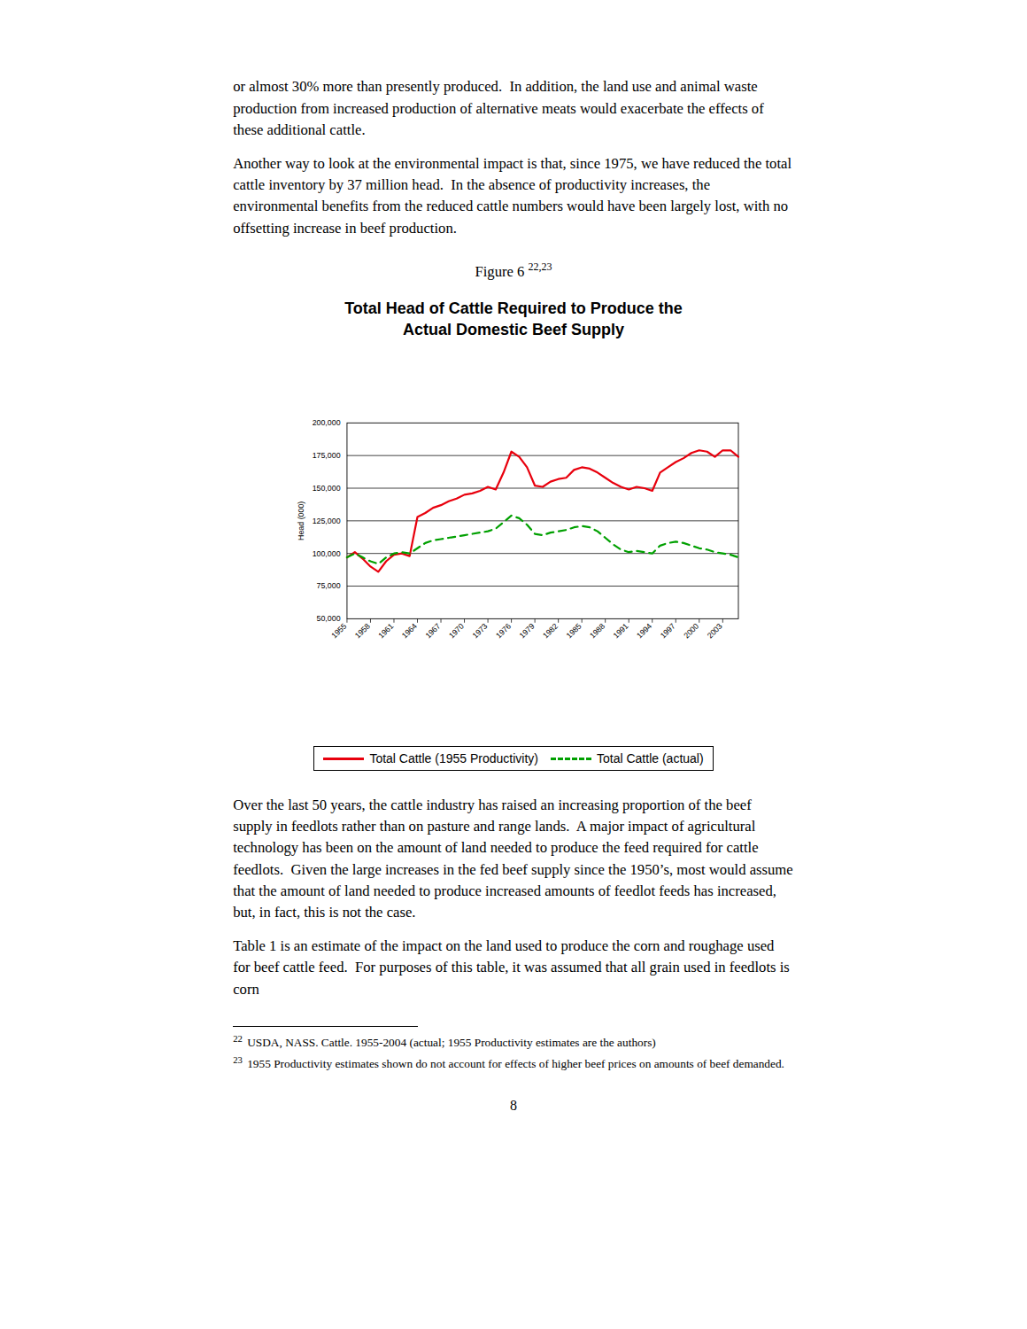or almost 30% more than presently produced. In addition, the land use and animal waste production from increased production of alternative meats would exacerbate the effects of these additional cattle.
Another way to look at the environmental impact is that, since 1975, we have reduced the total cattle inventory by 37 million head. In the absence of productivity increases, the environmental benefits from the reduced cattle numbers would have been largely lost, with no offsetting increase in beef production.
Figure 6 22,23
Total Head of Cattle Required to Produce the
Actual Domestic Beef Supply
200,000 175,000 150,000 125,000 100,000 75,000 50,000 Head (000) 1955 1958 1961 1964 1967 1970 1973 1976 1979 1982 1985 1988 1991 1994 1997 2000 2003
Total Cattle (1955 Productivity) Total Cattle (actual)
Over the last 50 years, the cattle industry has raised an increasing proportion of the beef supply in feedlots rather than on pasture and range lands. A major impact of agricultural technology has been on the amount of land needed to produce the feed required for cattle feedlots. Given the large increases in the fed beef supply since the 1950’s, most would assume that the amount of land needed to produce increased amounts of feedlot feeds has increased, but, in fact, this is not the case.
Table 1 is an estimate of the impact on the land used to produce the corn and roughage used for beef cattle feed. For purposes of this table, it was assumed that all grain used in feedlots is corn
22 USDA, NASS. Cattle. 1955-2004 (actual; 1955 Productivity estimates are the authors)
23 1955 Productivity estimates shown do not account for effects of higher beef prices on amounts of beef demanded.
8